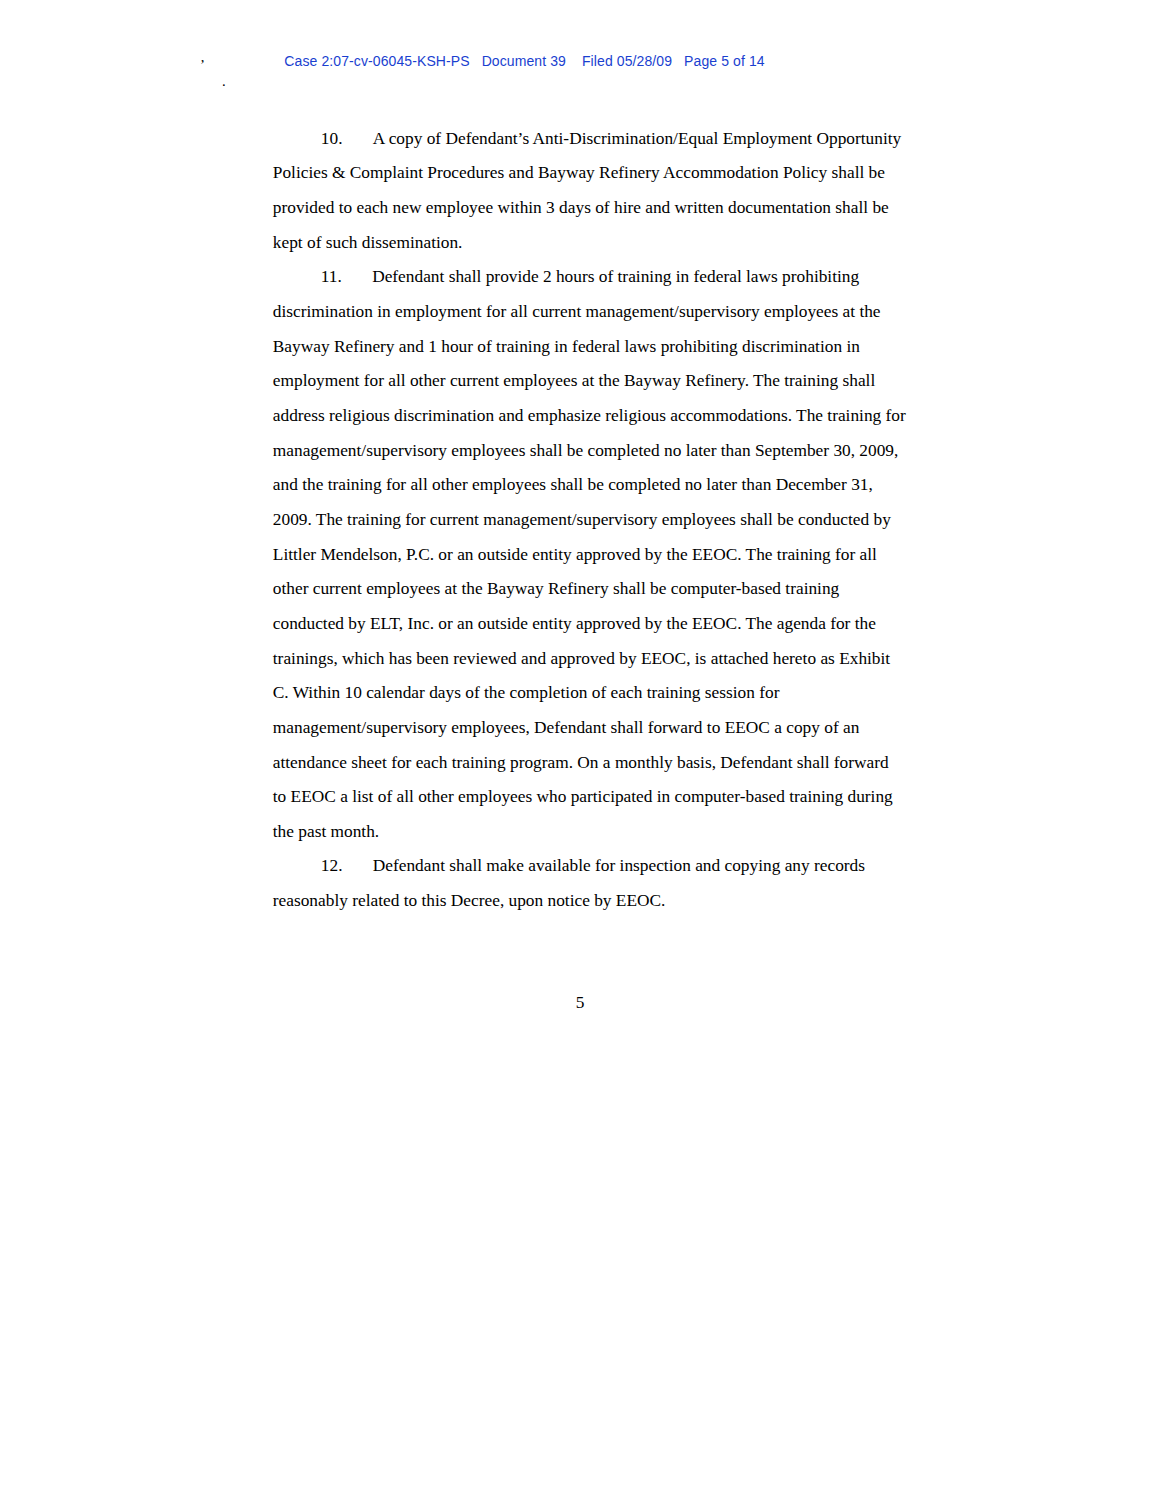, .
Case 2:07-cv-06045-KSH-PS Document 39 Filed 05/28/09 Page 5 of 14
10. A copy of Defendant’s Anti-Discrimination/Equal Employment Opportunity Policies & Complaint Procedures and Bayway Refinery Accommodation Policy shall be provided to each new employee within 3 days of hire and written documentation shall be kept of such dissemination.
11. Defendant shall provide 2 hours of training in federal laws prohibiting discrimination in employment for all current management/supervisory employees at the Bayway Refinery and 1 hour of training in federal laws prohibiting discrimination in employment for all other current employees at the Bayway Refinery. The training shall address religious discrimination and emphasize religious accommodations. The training for management/supervisory employees shall be completed no later than September 30, 2009, and the training for all other employees shall be completed no later than December 31, 2009. The training for current management/supervisory employees shall be conducted by Littler Mendelson, P.C. or an outside entity approved by the EEOC. The training for all other current employees at the Bayway Refinery shall be computer-based training conducted by ELT, Inc. or an outside entity approved by the EEOC. The agenda for the trainings, which has been reviewed and approved by EEOC, is attached hereto as Exhibit C. Within 10 calendar days of the completion of each training session for management/supervisory employees, Defendant shall forward to EEOC a copy of an attendance sheet for each training program. On a monthly basis, Defendant shall forward to EEOC a list of all other employees who participated in computer-based training during the past month.
12. Defendant shall make available for inspection and copying any records reasonably related to this Decree, upon notice by EEOC.
5